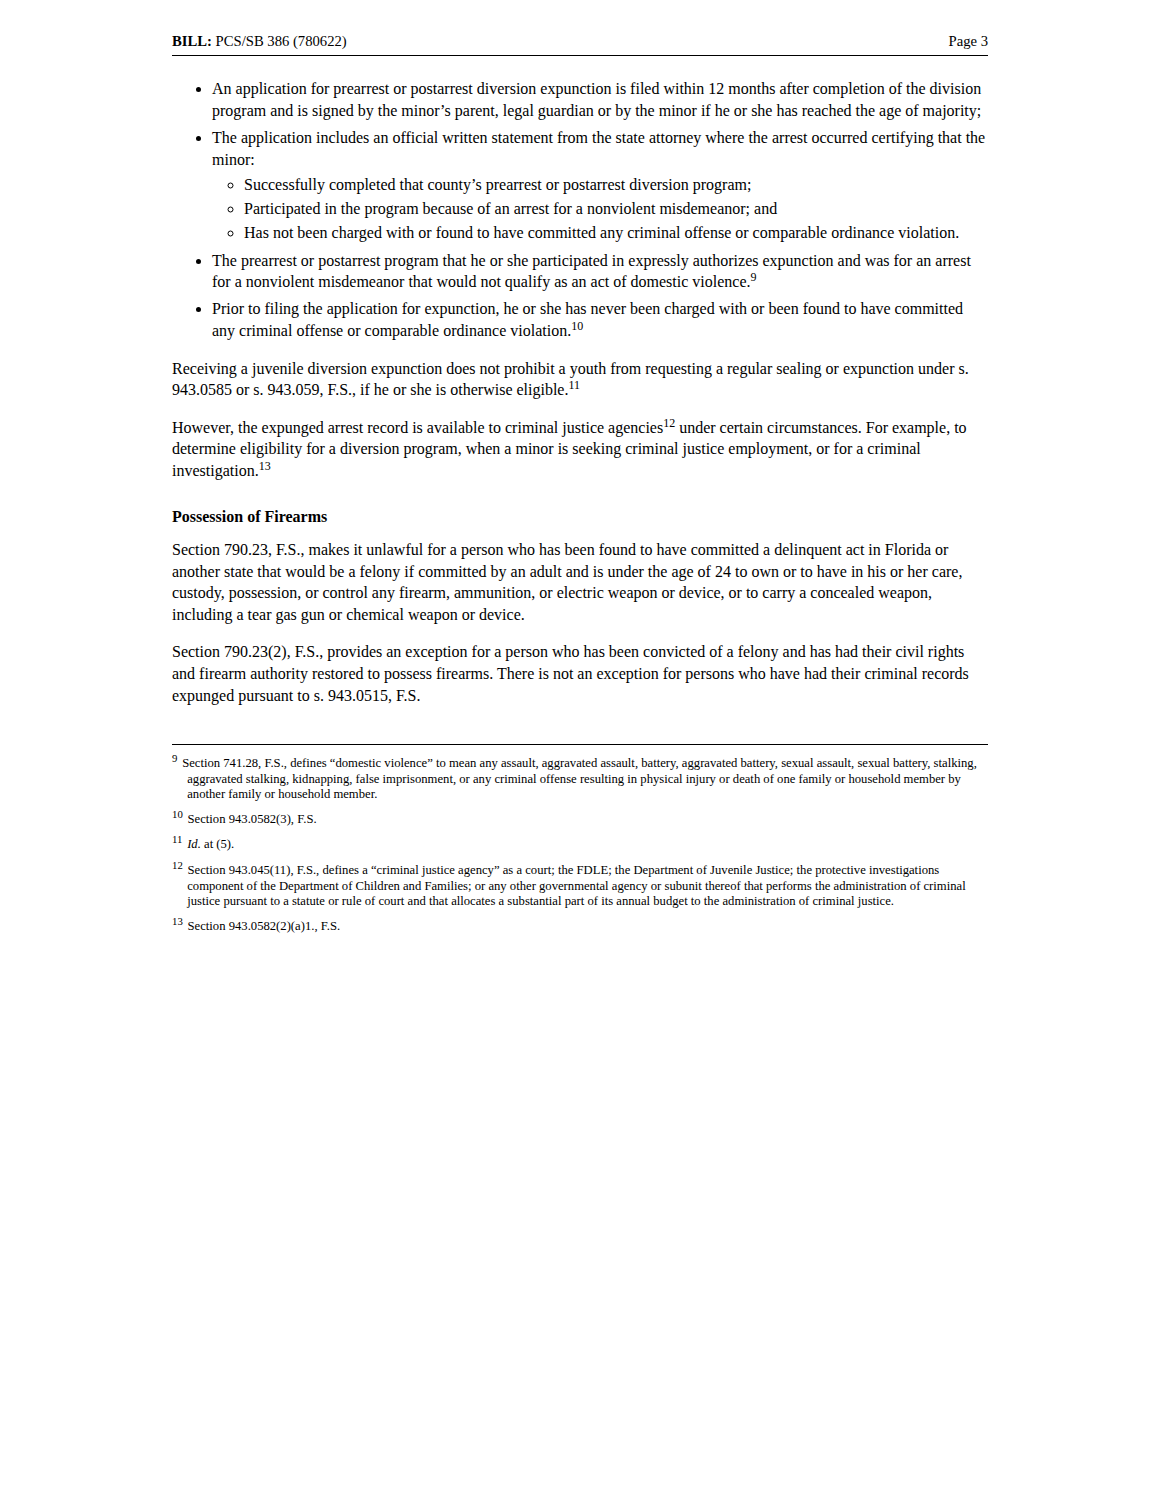BILL: PCS/SB 386 (780622)
Page 3
An application for prearrest or postarrest diversion expunction is filed within 12 months after completion of the division program and is signed by the minor’s parent, legal guardian or by the minor if he or she has reached the age of majority;
The application includes an official written statement from the state attorney where the arrest occurred certifying that the minor:
Successfully completed that county’s prearrest or postarrest diversion program;
Participated in the program because of an arrest for a nonviolent misdemeanor; and
Has not been charged with or found to have committed any criminal offense or comparable ordinance violation.
The prearrest or postarrest program that he or she participated in expressly authorizes expunction and was for an arrest for a nonviolent misdemeanor that would not qualify as an act of domestic violence.9
Prior to filing the application for expunction, he or she has never been charged with or been found to have committed any criminal offense or comparable ordinance violation.10
Receiving a juvenile diversion expunction does not prohibit a youth from requesting a regular sealing or expunction under s. 943.0585 or s. 943.059, F.S., if he or she is otherwise eligible.11
However, the expunged arrest record is available to criminal justice agencies12 under certain circumstances. For example, to determine eligibility for a diversion program, when a minor is seeking criminal justice employment, or for a criminal investigation.13
Possession of Firearms
Section 790.23, F.S., makes it unlawful for a person who has been found to have committed a delinquent act in Florida or another state that would be a felony if committed by an adult and is under the age of 24 to own or to have in his or her care, custody, possession, or control any firearm, ammunition, or electric weapon or device, or to carry a concealed weapon, including a tear gas gun or chemical weapon or device.
Section 790.23(2), F.S., provides an exception for a person who has been convicted of a felony and has had their civil rights and firearm authority restored to possess firearms. There is not an exception for persons who have had their criminal records expunged pursuant to s. 943.0515, F.S.
9 Section 741.28, F.S., defines “domestic violence” to mean any assault, aggravated assault, battery, aggravated battery, sexual assault, sexual battery, stalking, aggravated stalking, kidnapping, false imprisonment, or any criminal offense resulting in physical injury or death of one family or household member by another family or household member.
10 Section 943.0582(3), F.S.
11 Id. at (5).
12 Section 943.045(11), F.S., defines a “criminal justice agency” as a court; the FDLE; the Department of Juvenile Justice; the protective investigations component of the Department of Children and Families; or any other governmental agency or subunit thereof that performs the administration of criminal justice pursuant to a statute or rule of court and that allocates a substantial part of its annual budget to the administration of criminal justice.
13 Section 943.0582(2)(a)1., F.S.